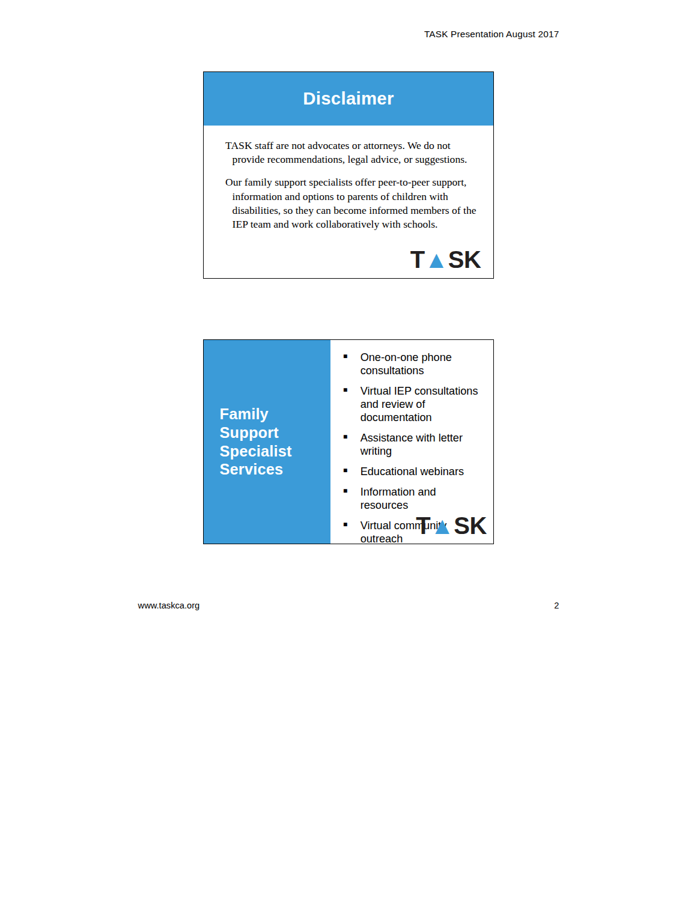TASK Presentation August 2017
Disclaimer
TASK staff are not advocates or attorneys. We do not provide recommendations, legal advice, or suggestions.
Our family support specialists offer peer-to-peer support, information and options to parents of children with disabilities, so they can become informed members of the IEP team and work collaboratively with schools.
T▲SK
Family
Support
Specialist
Services
One-on-one phone consultations
Virtual IEP consultations and review of documentation
Assistance with letter writing
Educational webinars
Information and resources
Virtual community outreach
T▲SK
www.taskca.org 2